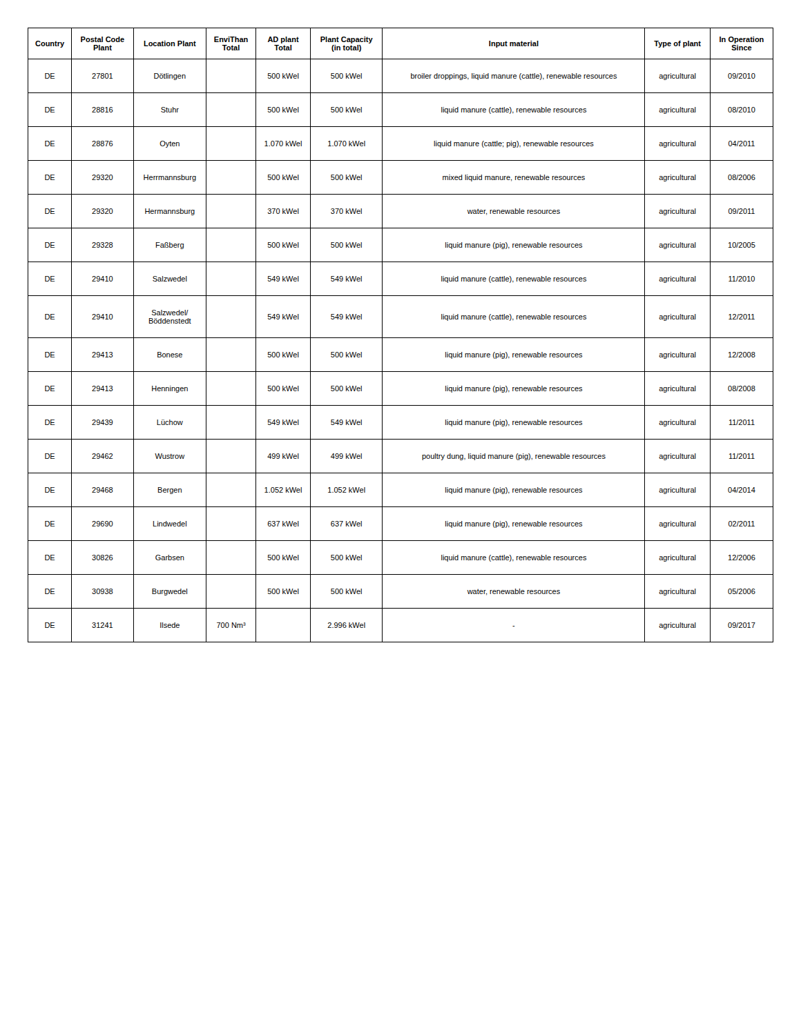| Country | Postal Code Plant | Location Plant | EnviThan Total | AD plant Total | Plant Capacity (in total) | Input material | Type of plant | In Operation Since |
| --- | --- | --- | --- | --- | --- | --- | --- | --- |
| DE | 27801 | Dötlingen | | 500 kWel | 500 kWel | broiler droppings, liquid manure (cattle), renewable resources | agricultural | 09/2010 |
| DE | 28816 | Stuhr | | 500 kWel | 500 kWel | liquid manure (cattle), renewable resources | agricultural | 08/2010 |
| DE | 28876 | Oyten | | 1.070 kWel | 1.070 kWel | liquid manure (cattle; pig), renewable resources | agricultural | 04/2011 |
| DE | 29320 | Herrmannsburg | | 500 kWel | 500 kWel | mixed liquid manure, renewable resources | agricultural | 08/2006 |
| DE | 29320 | Hermannsburg | | 370 kWel | 370 kWel | water, renewable resources | agricultural | 09/2011 |
| DE | 29328 | Faßberg | | 500 kWel | 500 kWel | liquid manure (pig), renewable resources | agricultural | 10/2005 |
| DE | 29410 | Salzwedel | | 549 kWel | 549 kWel | liquid manure (cattle), renewable resources | agricultural | 11/2010 |
| DE | 29410 | Salzwedel/ Böddenstedt | | 549 kWel | 549 kWel | liquid manure (cattle), renewable resources | agricultural | 12/2011 |
| DE | 29413 | Bonese | | 500 kWel | 500 kWel | liquid manure (pig), renewable resources | agricultural | 12/2008 |
| DE | 29413 | Henningen | | 500 kWel | 500 kWel | liquid manure (pig), renewable resources | agricultural | 08/2008 |
| DE | 29439 | Lüchow | | 549 kWel | 549 kWel | liquid manure (pig), renewable resources | agricultural | 11/2011 |
| DE | 29462 | Wustrow | | 499 kWel | 499 kWel | poultry dung, liquid manure (pig), renewable resources | agricultural | 11/2011 |
| DE | 29468 | Bergen | | 1.052 kWel | 1.052 kWel | liquid manure (pig), renewable resources | agricultural | 04/2014 |
| DE | 29690 | Lindwedel | | 637 kWel | 637 kWel | liquid manure (pig), renewable resources | agricultural | 02/2011 |
| DE | 30826 | Garbsen | | 500 kWel | 500 kWel | liquid manure (cattle), renewable resources | agricultural | 12/2006 |
| DE | 30938 | Burgwedel | | 500 kWel | 500 kWel | water, renewable resources | agricultural | 05/2006 |
| DE | 31241 | Ilsede | 700 Nm³ | | 2.996 kWel | - | agricultural | 09/2017 |